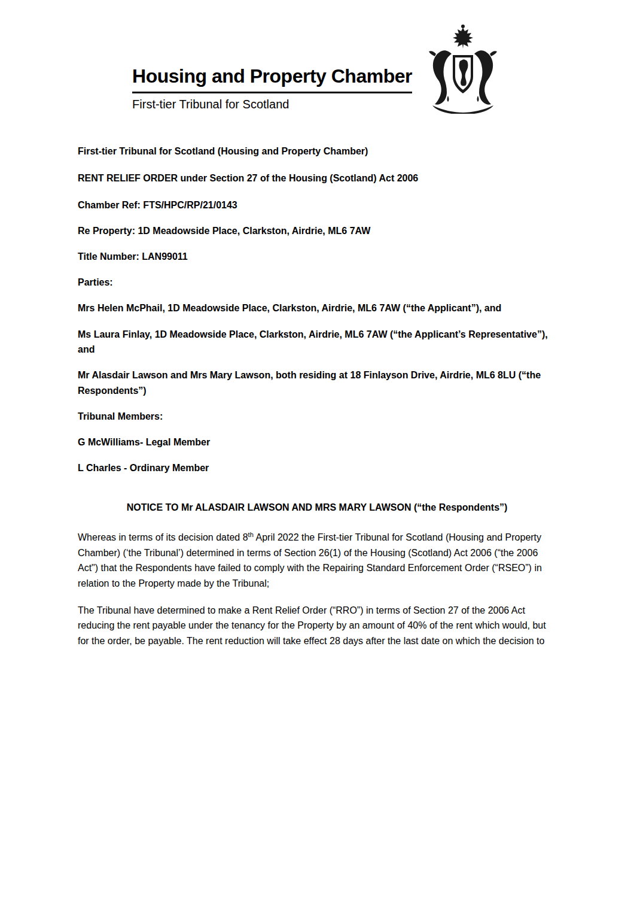Housing and Property Chamber
First-tier Tribunal for Scotland
First-tier Tribunal for Scotland (Housing and Property Chamber)
RENT RELIEF ORDER under Section 27 of the Housing (Scotland) Act 2006
Chamber Ref: FTS/HPC/RP/21/0143
Re Property: 1D Meadowside Place, Clarkston, Airdrie, ML6 7AW
Title Number: LAN99011
Parties:
Mrs Helen McPhail, 1D Meadowside Place, Clarkston, Airdrie, ML6 7AW (“the Applicant”), and
Ms Laura Finlay, 1D Meadowside Place, Clarkston, Airdrie, ML6 7AW (“the Applicant’s Representative”), and
Mr Alasdair Lawson and Mrs Mary Lawson, both residing at 18 Finlayson Drive, Airdrie, ML6 8LU (“the Respondents”)
Tribunal Members:
G McWilliams- Legal Member
L Charles - Ordinary Member
NOTICE TO Mr ALASDAIR LAWSON AND MRS MARY LAWSON (“the Respondents”)
Whereas in terms of its decision dated 8th April 2022 the First-tier Tribunal for Scotland (Housing and Property Chamber) (‘the Tribunal’) determined in terms of Section 26(1) of the Housing (Scotland) Act 2006 (“the 2006 Act") that the Respondents have failed to comply with the Repairing Standard Enforcement Order (“RSEO”) in relation to the Property made by the Tribunal;
The Tribunal have determined to make a Rent Relief Order (“RRO”) in terms of Section 27 of the 2006 Act reducing the rent payable under the tenancy for the Property by an amount of 40% of the rent which would, but for the order, be payable. The rent reduction will take effect 28 days after the last date on which the decision to